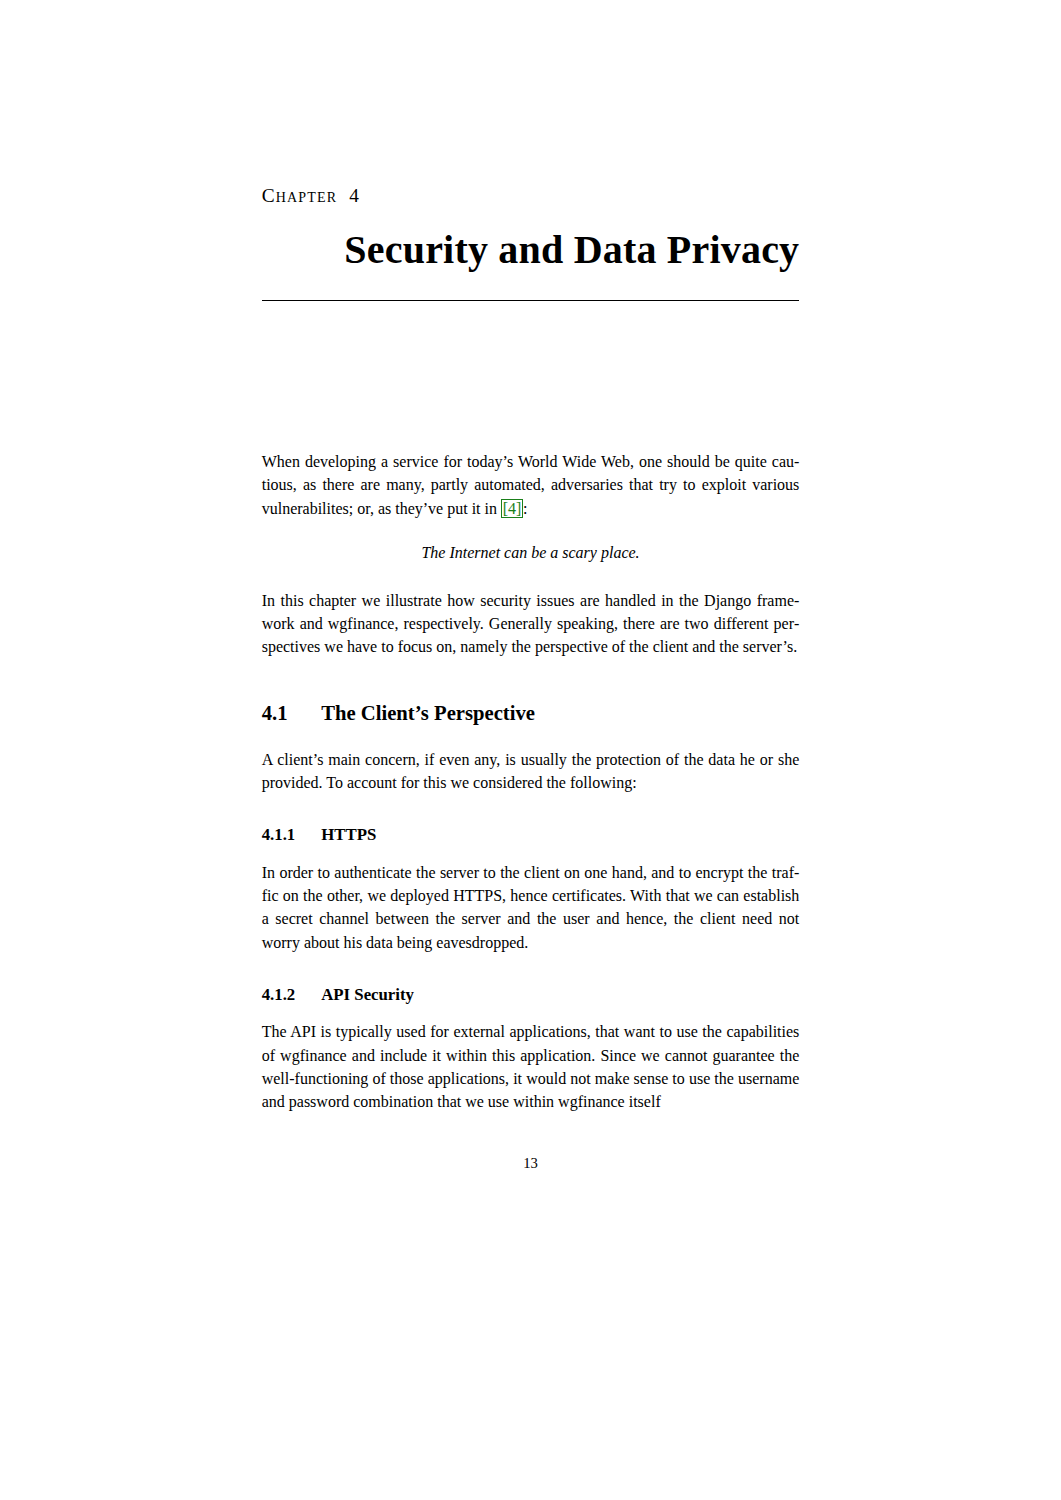Chapter 4
Security and Data Privacy
When developing a service for today’s World Wide Web, one should be quite cautious, as there are many, partly automated, adversaries that try to exploit various vulnerabilites; or, as they’ve put it in [4]:
The Internet can be a scary place.
In this chapter we illustrate how security issues are handled in the Django framework and wgfinance, respectively. Generally speaking, there are two different perspectives we have to focus on, namely the perspective of the client and the server’s.
4.1 The Client’s Perspective
A client’s main concern, if even any, is usually the protection of the data he or she provided. To account for this we considered the following:
4.1.1 HTTPS
In order to authenticate the server to the client on one hand, and to encrypt the traffic on the other, we deployed HTTPS, hence certificates. With that we can establish a secret channel between the server and the user and hence, the client need not worry about his data being eavesdropped.
4.1.2 API Security
The API is typically used for external applications, that want to use the capabilities of wgfinance and include it within this application. Since we cannot guarantee the well-functioning of those applications, it would not make sense to use the username and password combination that we use within wgfinance itself
13